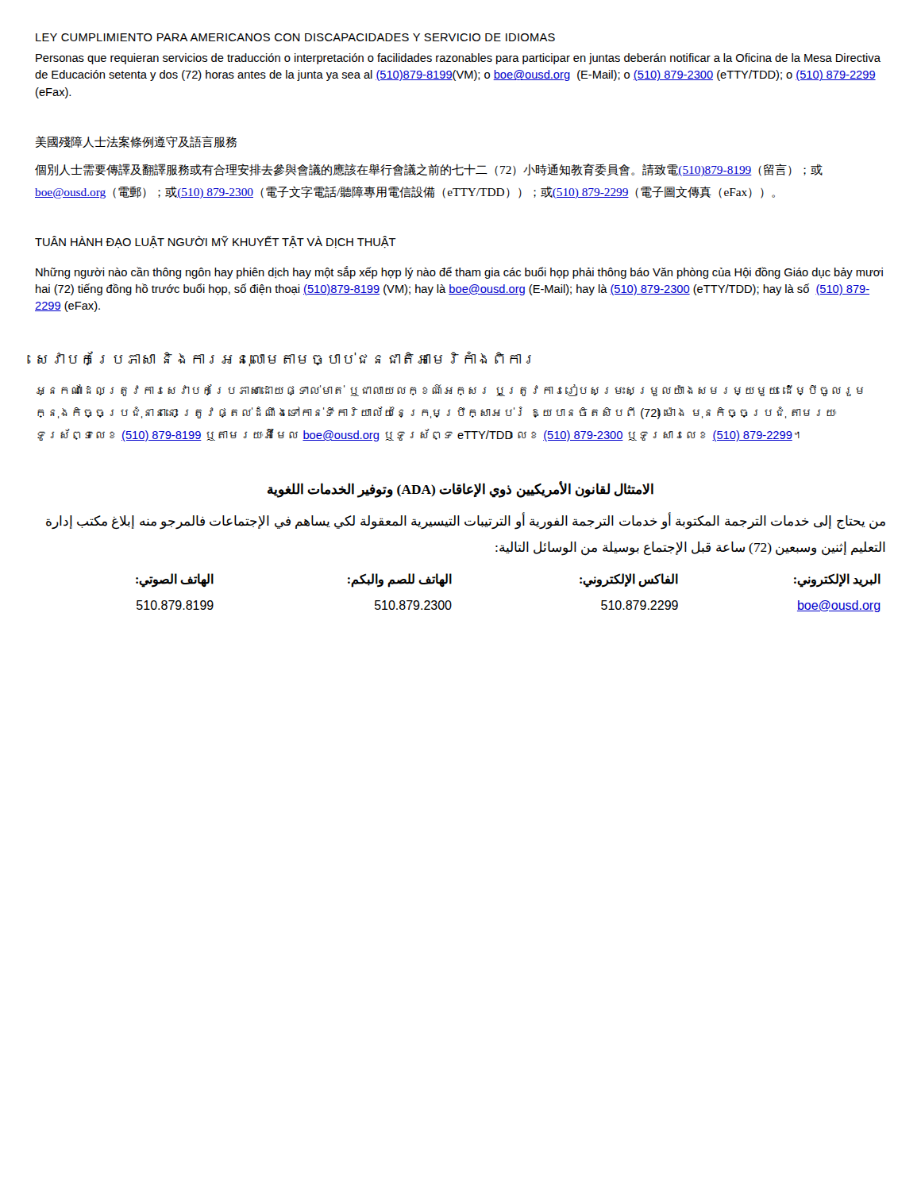LEY CUMPLIMIENTO PARA AMERICANOS CON DISCAPACIDADES Y SERVICIO DE IDIOMAS
Personas que requieran servicios de traducción o interpretación o facilidades razonables para participar en juntas deberán notificar a la Oficina de la Mesa Directiva de Educación setenta y dos (72) horas antes de la junta ya sea al (510)879-8199(VM); o boe@ousd.org (E-Mail); o (510) 879-2300 (eTTY/TDD); o (510) 879-2299 (eFax).
美國殘障人士法案條例遵守及語言服務
個別人士需要傳譯及翻譯服務或有合理安排去參與會議的應該在舉行會議之前的七十二（72）小時通知教育委員會。請致電(510)879-8199（留言）；或 boe@ousd.org（電郵）；或(510) 879-2300（電子文字電話/聽障專用電信設備（eTTY/TDD））；或(510) 879-2299（電子圖文傳真（eFax））。
TUÂN HÀNH ĐẠO LUẬT NGƯỜI MỸ KHUYẾT TẬT VÀ DỊCH THUẬT
Những người nào cần thông ngôn hay phiên dịch hay một sắp xếp hợp lý nào để tham gia các buổi họp phải thông báo Văn phòng của Hội đồng Giáo dục bảy mươi hai (72) tiếng đồng hồ trước buổi họp, số điện thoại (510)879-8199 (VM); hay là boe@ousd.org (E-Mail); hay là (510) 879-2300 (eTTY/TDD); hay là số (510) 879-2299 (eFax).
សេវាបកប្រែភាសា និងការអនុលោមតាមច្បាប់ជនជាតិអាមេរិកាំងពិការ
អ្នកណាដែលត្រូវការសេវាបកប្រែភាសាដោយផ្ទាល់មាត់ ឬជាលាយលក្ខណ៍អក្សរ ឬត្រូវការរៀបសម្រះសម្រួលយ៉ាងសមរម្យមួយ ដើម្បីចូលរួមក្នុងកិច្ចប្រជុំនានានោះ ត្រូវផ្តល់ដំណឹងទៅកាន់ទីការិយាល័យនៃក្រុមប្រឹក្សាអប់រំ ឱ្យបានចិតសិបពី (72) ម៉ោង មុនកិច្ចប្រជុំ តាមរយៈទូរស័ព្ទលេខ (510) 879-8199 ឬតាមរយៈអ៊ីមែល boe@ousd.org ឬទូរស័ព្ទ eTTY/TDD លេខ (510) 879-2300 ឬទូរសារលេខ (510) 879-2299។
الامتثال لقانون الأمريكيين ذوي الإعاقات (ADA) وتوفير الخدمات اللغوية
من يحتاج إلى خدمات الترجمة المكتوبة أو خدمات الترجمة الفورية أو الترتيبات التيسيرية المعقولة لكي يساهم في الإجتماعات فالمرجو منه إبلاغ مكتب إدارة التعليم إثنين وسبعين (72) ساعة قبل الإجتماع بوسيلة من الوسائل التالية:
| البريد الإلكتروني: | الفاكس الإلكتروني: | الهاتف للصم والبكم: | الهاتف الصوتي: |
| boe@ousd.org | 510.879.2299 | 510.879.2300 | 510.879.8199 |